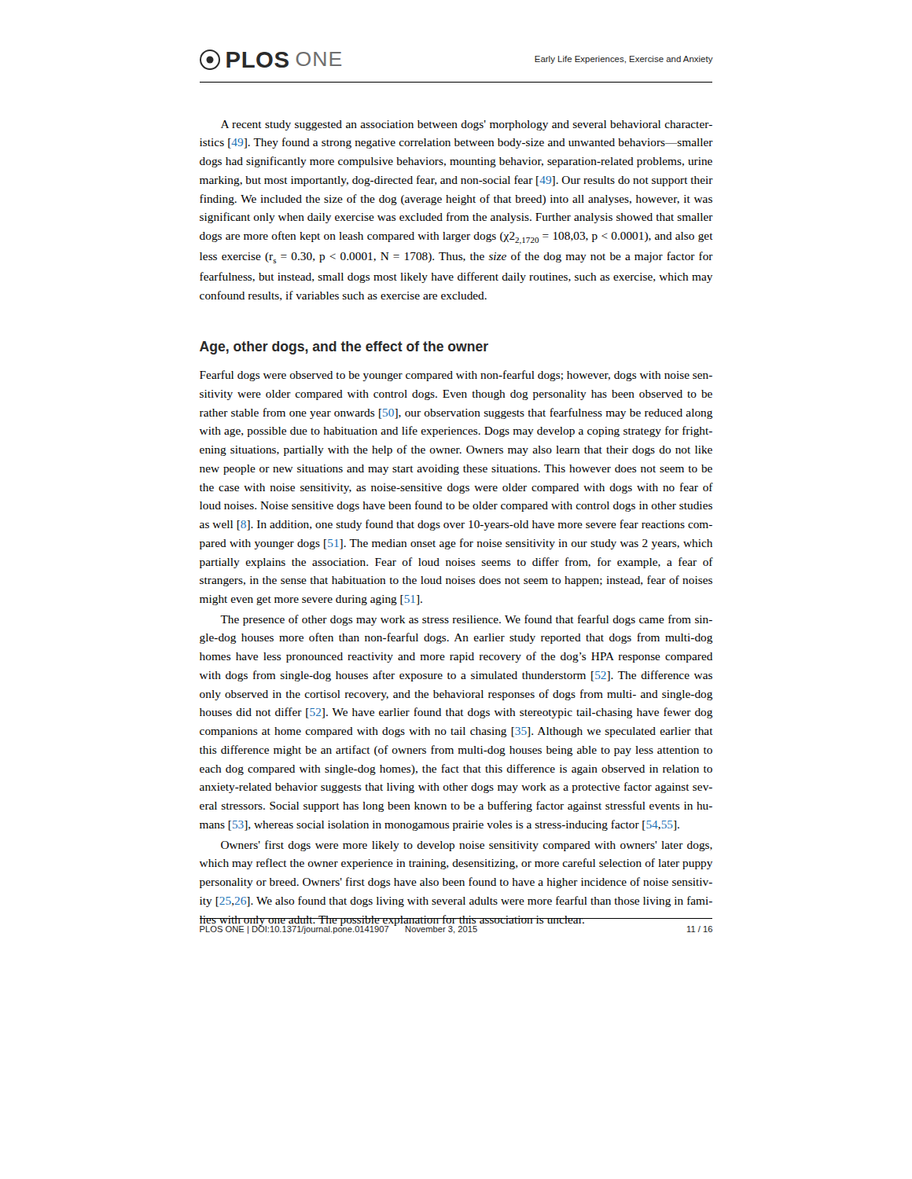PLOS ONE
Early Life Experiences, Exercise and Anxiety
A recent study suggested an association between dogs' morphology and several behavioral characteristics [49]. They found a strong negative correlation between body-size and unwanted behaviors—smaller dogs had significantly more compulsive behaviors, mounting behavior, separation-related problems, urine marking, but most importantly, dog-directed fear, and non-social fear [49]. Our results do not support their finding. We included the size of the dog (average height of that breed) into all analyses, however, it was significant only when daily exercise was excluded from the analysis. Further analysis showed that smaller dogs are more often kept on leash compared with larger dogs (χ22,1720 = 108,03, p < 0.0001), and also get less exercise (rs = 0.30, p < 0.0001, N = 1708). Thus, the size of the dog may not be a major factor for fearfulness, but instead, small dogs most likely have different daily routines, such as exercise, which may confound results, if variables such as exercise are excluded.
Age, other dogs, and the effect of the owner
Fearful dogs were observed to be younger compared with non-fearful dogs; however, dogs with noise sensitivity were older compared with control dogs. Even though dog personality has been observed to be rather stable from one year onwards [50], our observation suggests that fearfulness may be reduced along with age, possible due to habituation and life experiences. Dogs may develop a coping strategy for frightening situations, partially with the help of the owner. Owners may also learn that their dogs do not like new people or new situations and may start avoiding these situations. This however does not seem to be the case with noise sensitivity, as noise-sensitive dogs were older compared with dogs with no fear of loud noises. Noise sensitive dogs have been found to be older compared with control dogs in other studies as well [8]. In addition, one study found that dogs over 10-years-old have more severe fear reactions compared with younger dogs [51]. The median onset age for noise sensitivity in our study was 2 years, which partially explains the association. Fear of loud noises seems to differ from, for example, a fear of strangers, in the sense that habituation to the loud noises does not seem to happen; instead, fear of noises might even get more severe during aging [51].
The presence of other dogs may work as stress resilience. We found that fearful dogs came from single-dog houses more often than non-fearful dogs. An earlier study reported that dogs from multi-dog homes have less pronounced reactivity and more rapid recovery of the dog’s HPA response compared with dogs from single-dog houses after exposure to a simulated thunderstorm [52]. The difference was only observed in the cortisol recovery, and the behavioral responses of dogs from multi- and single-dog houses did not differ [52]. We have earlier found that dogs with stereotypic tail-chasing have fewer dog companions at home compared with dogs with no tail chasing [35]. Although we speculated earlier that this difference might be an artifact (of owners from multi-dog houses being able to pay less attention to each dog compared with single-dog homes), the fact that this difference is again observed in relation to anxiety-related behavior suggests that living with other dogs may work as a protective factor against several stressors. Social support has long been known to be a buffering factor against stressful events in humans [53], whereas social isolation in monogamous prairie voles is a stress-inducing factor [54,55].
Owners' first dogs were more likely to develop noise sensitivity compared with owners' later dogs, which may reflect the owner experience in training, desensitizing, or more careful selection of later puppy personality or breed. Owners' first dogs have also been found to have a higher incidence of noise sensitivity [25,26]. We also found that dogs living with several adults were more fearful than those living in families with only one adult. The possible explanation for this association is unclear.
PLOS ONE | DOI:10.1371/journal.pone.0141907 November 3, 2015
11 / 16